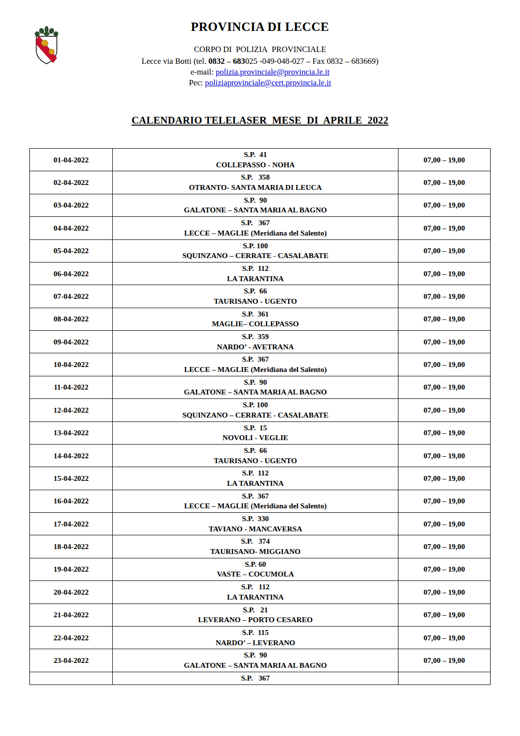PROVINCIA DI LECCE
CORPO DI POLIZIA PROVINCIALE
Lecce via Botti (tel. 0832 – 683025 -049-048-027 – Fax 0832 – 683669)
e-mail: polizia.provinciale@provincia.le.it
Pec: poliziaprovinciale@cert.provincia.le.it
CALENDARIO TELELASER MESE DI APRILE 2022
| 01-04-2022 | S.P. 41 COLLEPASSO - NOHA | 07,00 – 19,00 |
| 02-04-2022 | S.P. 358 OTRANTO- SANTA MARIA DI LEUCA | 07,00 – 19,00 |
| 03-04-2022 | S.P. 90 GALATONE – SANTA MARIA AL BAGNO | 07,00 – 19,00 |
| 04-04-2022 | S.P. 367 LECCE – MAGLIE (Meridiana del Salento) | 07,00 – 19,00 |
| 05-04-2022 | S.P. 100 SQUINZANO – CERRATE - CASALABATE | 07,00 – 19,00 |
| 06-04-2022 | S.P. 112 LA TARANTINA | 07,00 – 19,00 |
| 07-04-2022 | S.P. 66 TAURISANO - UGENTO | 07,00 – 19,00 |
| 08-04-2022 | S.P. 361 MAGLIE– COLLEPASSO | 07,00 – 19,00 |
| 09-04-2022 | S.P. 359 NARDO’ - AVETRANA | 07,00 – 19,00 |
| 10-04-2022 | S.P. 367 LECCE – MAGLIE (Meridiana del Salento) | 07,00 – 19,00 |
| 11-04-2022 | S.P. 90 GALATONE – SANTA MARIA AL BAGNO | 07,00 – 19,00 |
| 12-04-2022 | S.P. 100 SQUINZANO – CERRATE - CASALABATE | 07,00 – 19,00 |
| 13-04-2022 | S.P. 15 NOVOLI - VEGLIE | 07,00 – 19,00 |
| 14-04-2022 | S.P. 66 TAURISANO - UGENTO | 07,00 – 19,00 |
| 15-04-2022 | S.P. 112 LA TARANTINA | 07,00 – 19,00 |
| 16-04-2022 | S.P. 367 LECCE – MAGLIE (Meridiana del Salento) | 07,00 – 19,00 |
| 17-04-2022 | S.P. 330 TAVIANO - MANCAVERSA | 07,00 – 19,00 |
| 18-04-2022 | S.P. 374 TAURISANO- MIGGIANO | 07,00 – 19,00 |
| 19-04-2022 | S.P. 60 VASTE – COCUMOLA | 07,00 – 19,00 |
| 20-04-2022 | S.P. 112 LA TARANTINA | 07,00 – 19,00 |
| 21-04-2022 | S.P. 21 LEVERANO – PORTO CESAREO | 07,00 – 19,00 |
| 22-04-2022 | S.P. 115 NARDO’ – LEVERANO | 07,00 – 19,00 |
| 23-04-2022 | S.P. 90 GALATONE – SANTA MARIA AL BAGNO | 07,00 – 19,00 |
| | S.P. 367 | |